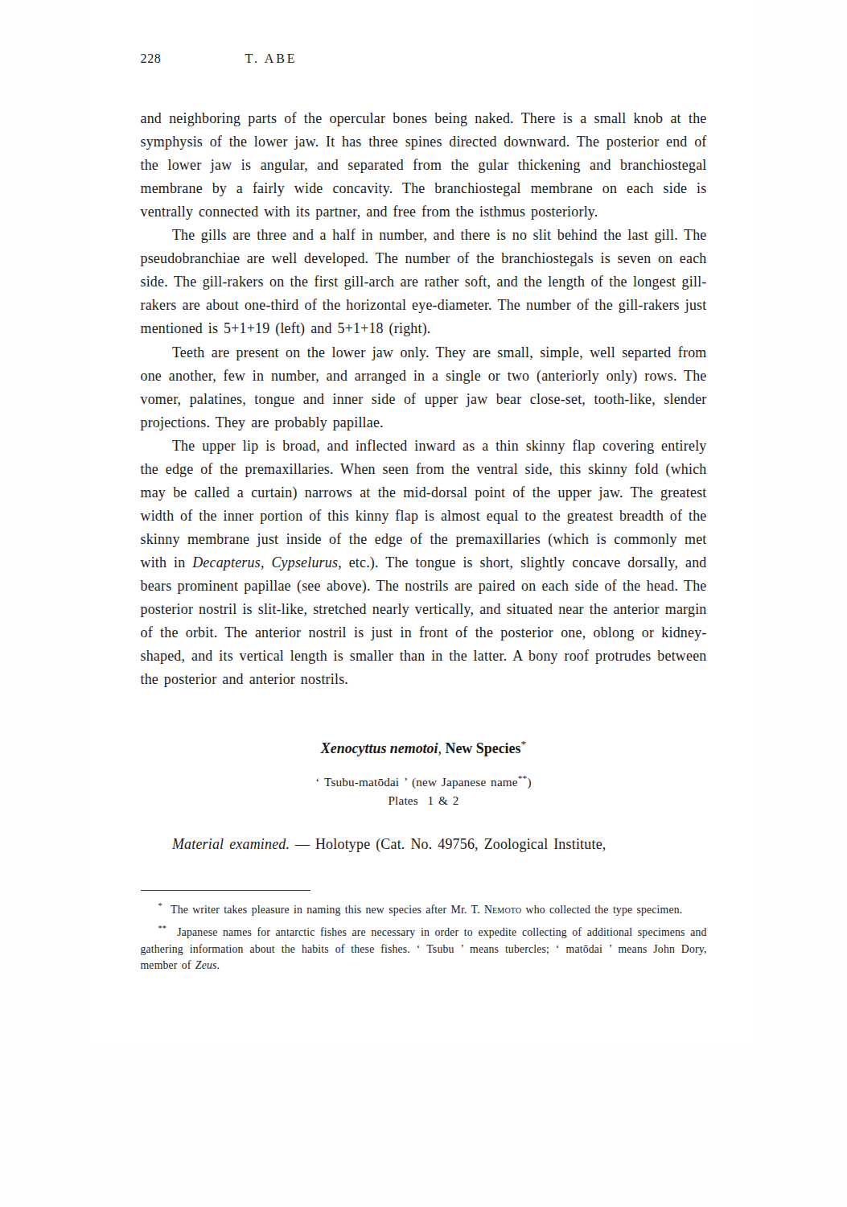228 T. ABE
and neighboring parts of the opercular bones being naked. There is a small knob at the symphysis of the lower jaw. It has three spines directed downward. The posterior end of the lower jaw is angular, and separated from the gular thickening and branchiostegal membrane by a fairly wide concavity. The branchiostegal membrane on each side is ventrally connected with its partner, and free from the isthmus posteriorly.
The gills are three and a half in number, and there is no slit behind the last gill. The pseudobranchiae are well developed. The number of the branchiostegals is seven on each side. The gill-rakers on the first gill-arch are rather soft, and the length of the longest gill-rakers are about one-third of the horizontal eye-diameter. The number of the gill-rakers just mentioned is 5+1+19 (left) and 5+1+18 (right).
Teeth are present on the lower jaw only. They are small, simple, well separted from one another, few in number, and arranged in a single or two (anteriorly only) rows. The vomer, palatines, tongue and inner side of upper jaw bear close-set, tooth-like, slender projections. They are probably papillae.
The upper lip is broad, and inflected inward as a thin skinny flap covering entirely the edge of the premaxillaries. When seen from the ventral side, this skinny fold (which may be called a curtain) narrows at the mid-dorsal point of the upper jaw. The greatest width of the inner portion of this kinny flap is almost equal to the greatest breadth of the skinny membrane just inside of the edge of the premaxillaries (which is commonly met with in Decapterus, Cypselurus, etc.). The tongue is short, slightly concave dorsally, and bears prominent papillae (see above). The nostrils are paired on each side of the head. The posterior nostril is slit-like, stretched nearly vertically, and situated near the anterior margin of the orbit. The anterior nostril is just in front of the posterior one, oblong or kidney-shaped, and its vertical length is smaller than in the latter. A bony roof protrudes between the posterior and anterior nostrils.
Xenocyttus nemotoi, New Species*
‘ Tsubu-matōdai ’ (new Japanese name**)
Plates 1 & 2
Material examined. — Holotype (Cat. No. 49756, Zoological Institute,
* The writer takes pleasure in naming this new species after Mr. T. Nemoto who collected the type specimen.
** Japanese names for antarctic fishes are necessary in order to expedite collecting of additional specimens and gathering information about the habits of these fishes. ‘ Tsubu ’ means tubercles; ‘ matōdai ’ means John Dory, member of Zeus.